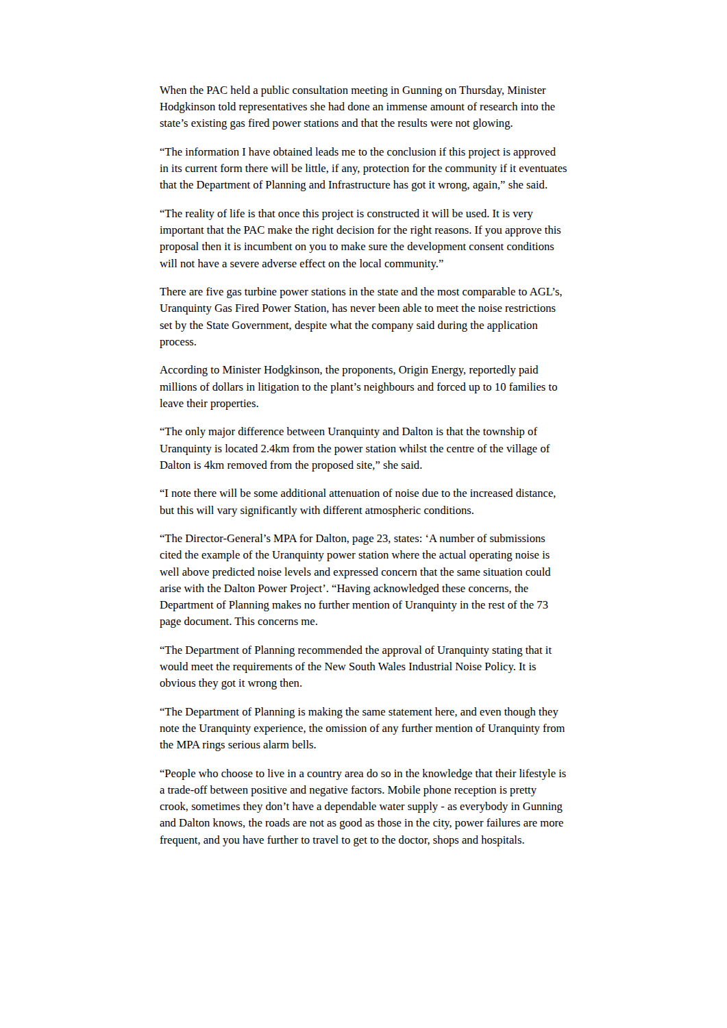When the PAC held a public consultation meeting in Gunning on Thursday, Minister Hodgkinson told representatives she had done an immense amount of research into the state’s existing gas fired power stations and that the results were not glowing.
“The information I have obtained leads me to the conclusion if this project is approved in its current form there will be little, if any, protection for the community if it eventuates that the Department of Planning and Infrastructure has got it wrong, again,” she said.
“The reality of life is that once this project is constructed it will be used. It is very important that the PAC make the right decision for the right reasons. If you approve this proposal then it is incumbent on you to make sure the development consent conditions will not have a severe adverse effect on the local community.”
There are five gas turbine power stations in the state and the most comparable to AGL’s, Uranquinty Gas Fired Power Station, has never been able to meet the noise restrictions set by the State Government, despite what the company said during the application process.
According to Minister Hodgkinson, the proponents, Origin Energy, reportedly paid millions of dollars in litigation to the plant’s neighbours and forced up to 10 families to leave their properties.
“The only major difference between Uranquinty and Dalton is that the township of Uranquinty is located 2.4km from the power station whilst the centre of the village of Dalton is 4km removed from the proposed site,” she said.
“I note there will be some additional attenuation of noise due to the increased distance, but this will vary significantly with different atmospheric conditions.
“The Director-General’s MPA for Dalton, page 23, states: ‘A number of submissions cited the example of the Uranquinty power station where the actual operating noise is well above predicted noise levels and expressed concern that the same situation could arise with the Dalton Power Project’. “Having acknowledged these concerns, the Department of Planning makes no further mention of Uranquinty in the rest of the 73 page document. This concerns me.
“The Department of Planning recommended the approval of Uranquinty stating that it would meet the requirements of the New South Wales Industrial Noise Policy. It is obvious they got it wrong then.
“The Department of Planning is making the same statement here, and even though they note the Uranquinty experience, the omission of any further mention of Uranquinty from the MPA rings serious alarm bells.
“People who choose to live in a country area do so in the knowledge that their lifestyle is a trade-off between positive and negative factors. Mobile phone reception is pretty crook, sometimes they don’t have a dependable water supply - as everybody in Gunning and Dalton knows, the roads are not as good as those in the city, power failures are more frequent, and you have further to travel to get to the doctor, shops and hospitals.